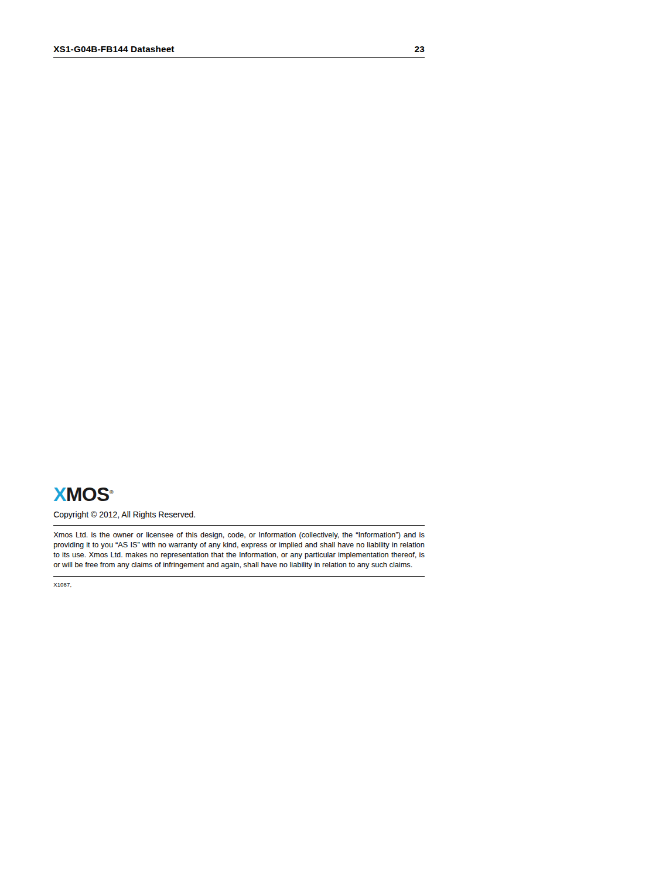XS1-G04B-FB144 Datasheet 23
XMOS®
Copyright © 2012, All Rights Reserved.
Xmos Ltd. is the owner or licensee of this design, code, or Information (collectively, the “Information”) and is providing it to you “AS IS” with no warranty of any kind, express or implied and shall have no liability in relation to its use. Xmos Ltd. makes no representation that the Information, or any particular implementation thereof, is or will be free from any claims of infringement and again, shall have no liability in relation to any such claims.
X1087,